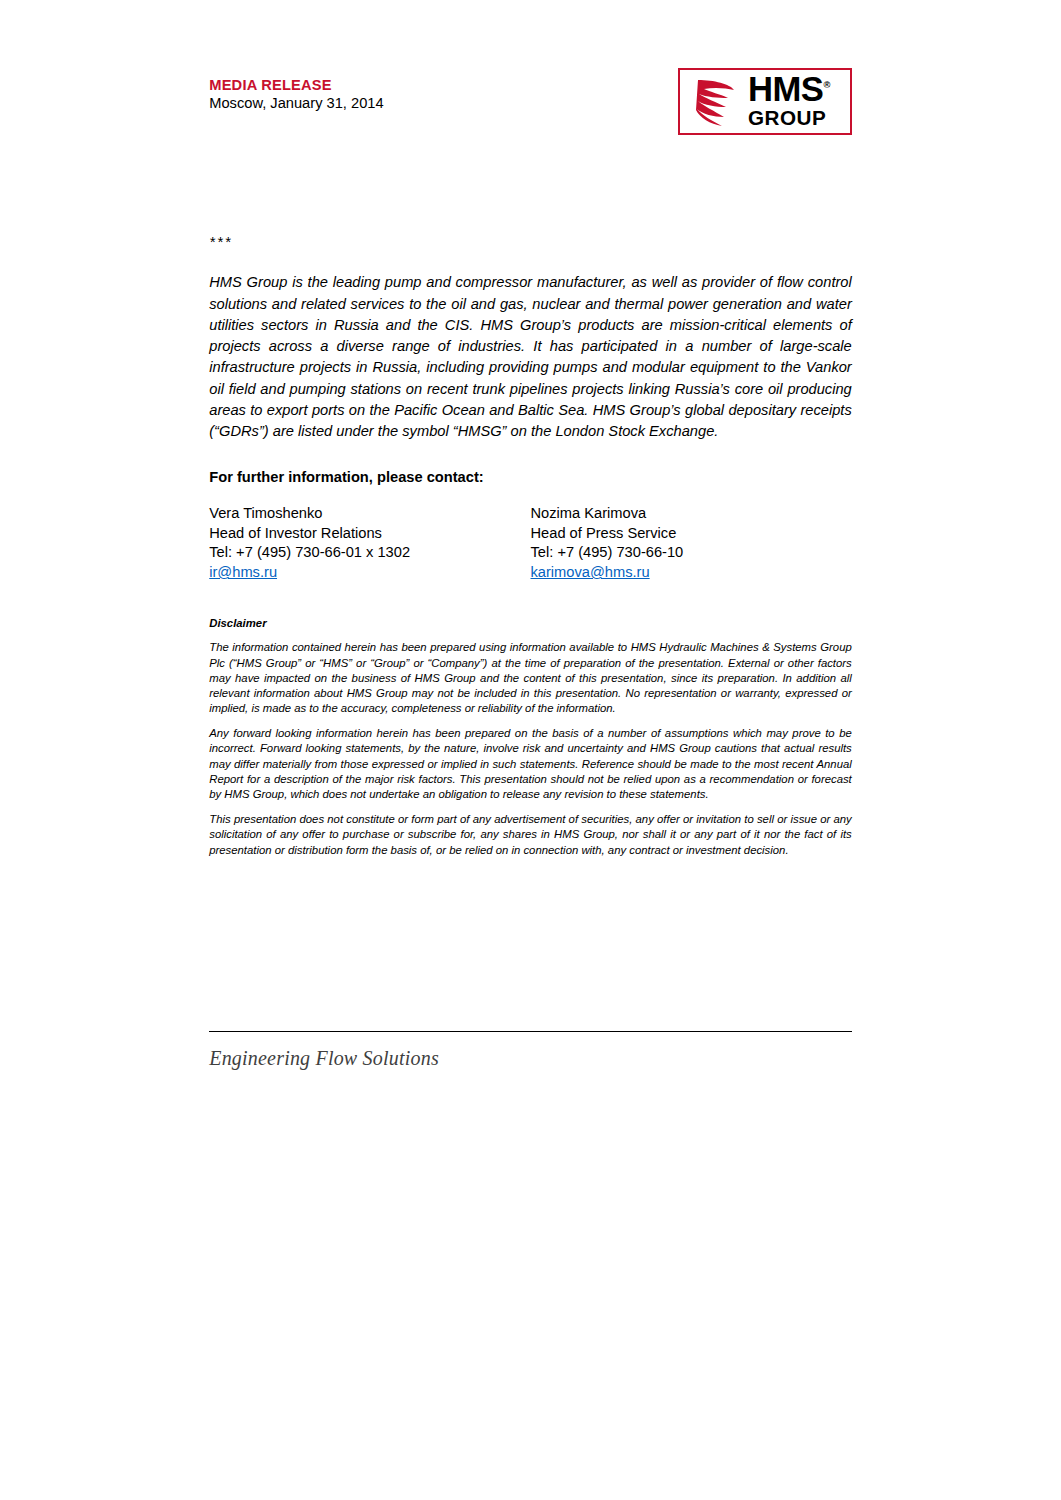MEDIA RELEASE
Moscow, January 31, 2014
HMS®
GROUP
***
HMS Group is the leading pump and compressor manufacturer, as well as provider of flow control solutions and related services to the oil and gas, nuclear and thermal power generation and water utilities sectors in Russia and the CIS. HMS Group’s products are mission-critical elements of projects across a diverse range of industries. It has participated in a number of large-scale infrastructure projects in Russia, including providing pumps and modular equipment to the Vankor oil field and pumping stations on recent trunk pipelines projects linking Russia’s core oil producing areas to export ports on the Pacific Ocean and Baltic Sea. HMS Group’s global depositary receipts (“GDRs”) are listed under the symbol “HMSG” on the London Stock Exchange.
For further information, please contact:
| Vera Timoshenko Head of Investor Relations Tel: +7 (495) 730-66-01 x 1302 ir@hms.ru | Nozima Karimova Head of Press Service Tel: +7 (495) 730-66-10 karimova@hms.ru |
Disclaimer
The information contained herein has been prepared using information available to HMS Hydraulic Machines & Systems Group Plc (“HMS Group” or “HMS” or “Group” or “Company”) at the time of preparation of the presentation. External or other factors may have impacted on the business of HMS Group and the content of this presentation, since its preparation. In addition all relevant information about HMS Group may not be included in this presentation. No representation or warranty, expressed or implied, is made as to the accuracy, completeness or reliability of the information.
Any forward looking information herein has been prepared on the basis of a number of assumptions which may prove to be incorrect. Forward looking statements, by the nature, involve risk and uncertainty and HMS Group cautions that actual results may differ materially from those expressed or implied in such statements. Reference should be made to the most recent Annual Report for a description of the major risk factors. This presentation should not be relied upon as a recommendation or forecast by HMS Group, which does not undertake an obligation to release any revision to these statements.
This presentation does not constitute or form part of any advertisement of securities, any offer or invitation to sell or issue or any solicitation of any offer to purchase or subscribe for, any shares in HMS Group, nor shall it or any part of it nor the fact of its presentation or distribution form the basis of, or be relied on in connection with, any contract or investment decision.
Engineering Flow Solutions